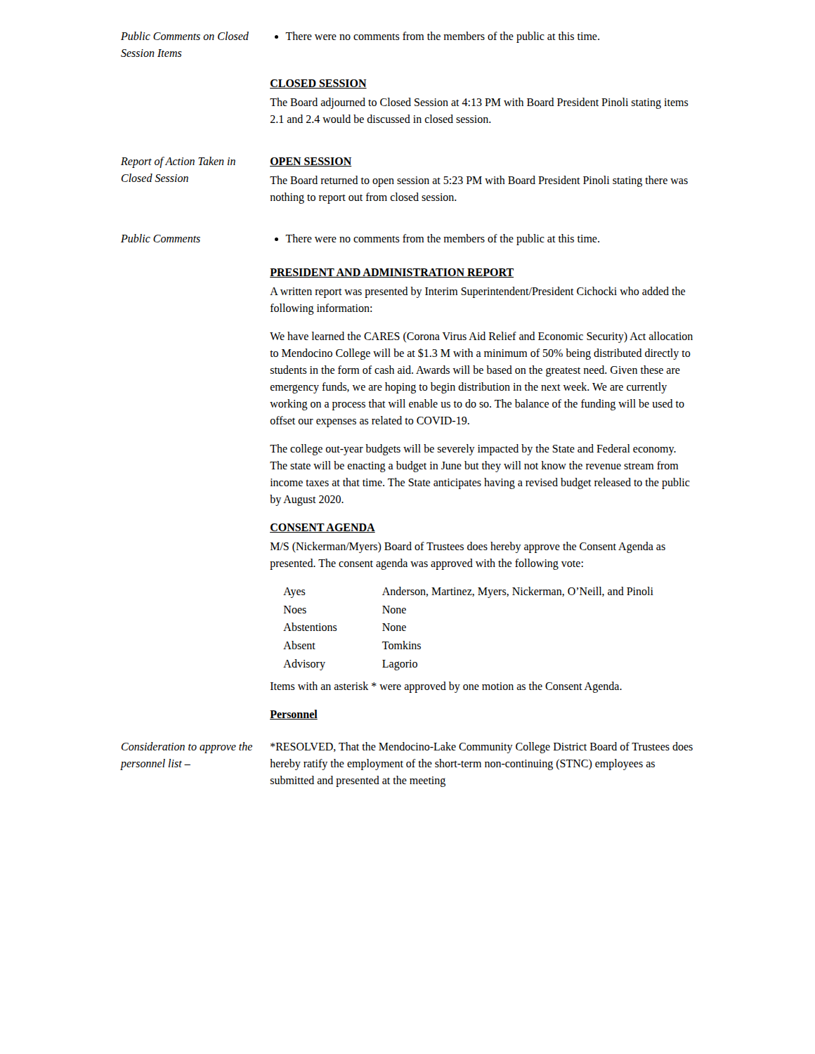Public Comments on Closed Session Items
There were no comments from the members of the public at this time.
CLOSED SESSION
The Board adjourned to Closed Session at 4:13 PM with Board President Pinoli stating items 2.1 and 2.4 would be discussed in closed session.
Report of Action Taken in Closed Session
OPEN SESSION
The Board returned to open session at 5:23 PM with Board President Pinoli stating there was nothing to report out from closed session.
Public Comments
There were no comments from the members of the public at this time.
PRESIDENT AND ADMINISTRATION REPORT
A written report was presented by Interim Superintendent/President Cichocki who added the following information:
We have learned the CARES (Corona Virus Aid Relief and Economic Security) Act allocation to Mendocino College will be at $1.3 M with a minimum of 50% being distributed directly to students in the form of cash aid. Awards will be based on the greatest need. Given these are emergency funds, we are hoping to begin distribution in the next week. We are currently working on a process that will enable us to do so. The balance of the funding will be used to offset our expenses as related to COVID-19.
The college out-year budgets will be severely impacted by the State and Federal economy. The state will be enacting a budget in June but they will not know the revenue stream from income taxes at that time. The State anticipates having a revised budget released to the public by August 2020.
CONSENT AGENDA
M/S (Nickerman/Myers) Board of Trustees does hereby approve the Consent Agenda as presented. The consent agenda was approved with the following vote:
| Ayes | Anderson, Martinez, Myers, Nickerman, O’Neill, and Pinoli |
| Noes | None |
| Abstentions | None |
| Absent | Tomkins |
| Advisory | Lagorio |
Items with an asterisk * were approved by one motion as the Consent Agenda.
Personnel
Consideration to approve the personnel list –
*RESOLVED, That the Mendocino-Lake Community College District Board of Trustees does hereby ratify the employment of the short-term non-continuing (STNC) employees as submitted and presented at the meeting